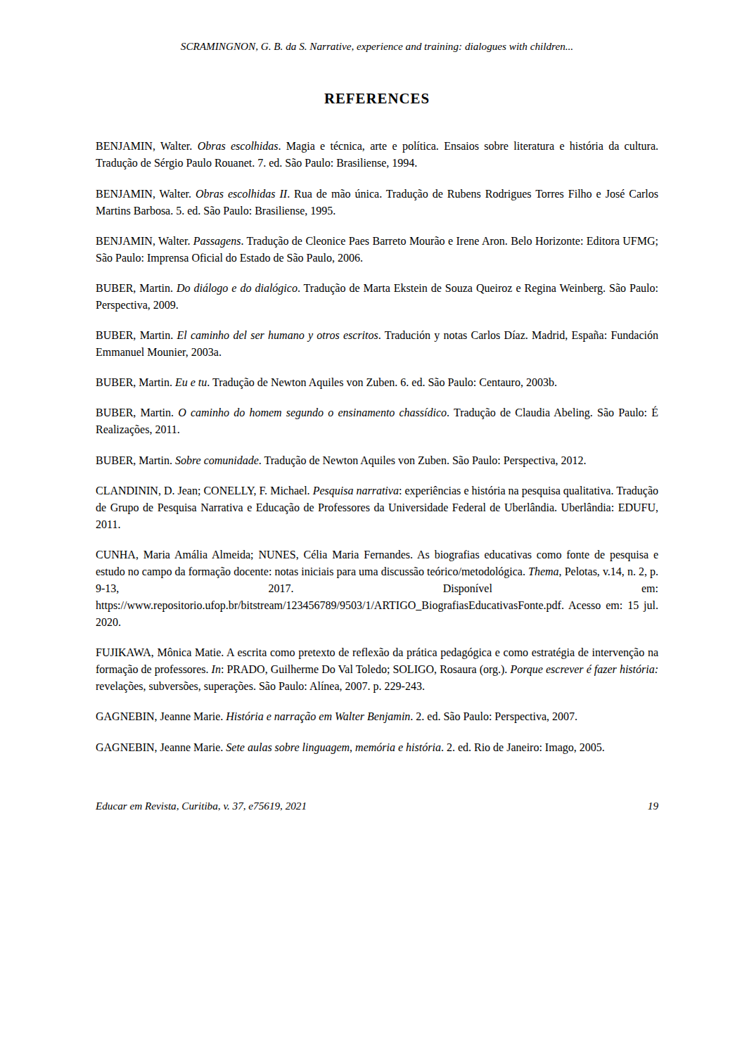SCRAMINGNON, G. B. da S. Narrative, experience and training: dialogues with children...
REFERENCES
BENJAMIN, Walter. Obras escolhidas. Magia e técnica, arte e política. Ensaios sobre literatura e história da cultura. Tradução de Sérgio Paulo Rouanet. 7. ed. São Paulo: Brasiliense, 1994.
BENJAMIN, Walter. Obras escolhidas II. Rua de mão única. Tradução de Rubens Rodrigues Torres Filho e José Carlos Martins Barbosa. 5. ed. São Paulo: Brasiliense, 1995.
BENJAMIN, Walter. Passagens. Tradução de Cleonice Paes Barreto Mourão e Irene Aron. Belo Horizonte: Editora UFMG; São Paulo: Imprensa Oficial do Estado de São Paulo, 2006.
BUBER, Martin. Do diálogo e do dialógico. Tradução de Marta Ekstein de Souza Queiroz e Regina Weinberg. São Paulo: Perspectiva, 2009.
BUBER, Martin. El caminho del ser humano y otros escritos. Tradución y notas Carlos Díaz. Madrid, España: Fundación Emmanuel Mounier, 2003a.
BUBER, Martin. Eu e tu. Tradução de Newton Aquiles von Zuben. 6. ed. São Paulo: Centauro, 2003b.
BUBER, Martin. O caminho do homem segundo o ensinamento chassídico. Tradução de Claudia Abeling. São Paulo: É Realizações, 2011.
BUBER, Martin. Sobre comunidade. Tradução de Newton Aquiles von Zuben. São Paulo: Perspectiva, 2012.
CLANDININ, D. Jean; CONELLY, F. Michael. Pesquisa narrativa: experiências e história na pesquisa qualitativa. Tradução de Grupo de Pesquisa Narrativa e Educação de Professores da Universidade Federal de Uberlândia. Uberlândia: EDUFU, 2011.
CUNHA, Maria Amália Almeida; NUNES, Célia Maria Fernandes. As biografias educativas como fonte de pesquisa e estudo no campo da formação docente: notas iniciais para uma discussão teórico/metodológica. Thema, Pelotas, v.14, n. 2, p. 9-13, 2017. Disponível em: https://www.repositorio.ufop.br/bitstream/123456789/9503/1/ARTIGO_BiografiasEducativasFonte.pdf. Acesso em: 15 jul. 2020.
FUJIKAWA, Mônica Matie. A escrita como pretexto de reflexão da prática pedagógica e como estratégia de intervenção na formação de professores. In: PRADO, Guilherme Do Val Toledo; SOLIGO, Rosaura (org.). Porque escrever é fazer história: revelações, subversões, superações. São Paulo: Alínea, 2007. p. 229-243.
GAGNEBIN, Jeanne Marie. História e narração em Walter Benjamin. 2. ed. São Paulo: Perspectiva, 2007.
GAGNEBIN, Jeanne Marie. Sete aulas sobre linguagem, memória e história. 2. ed. Rio de Janeiro: Imago, 2005.
Educar em Revista, Curitiba, v. 37, e75619, 2021 19